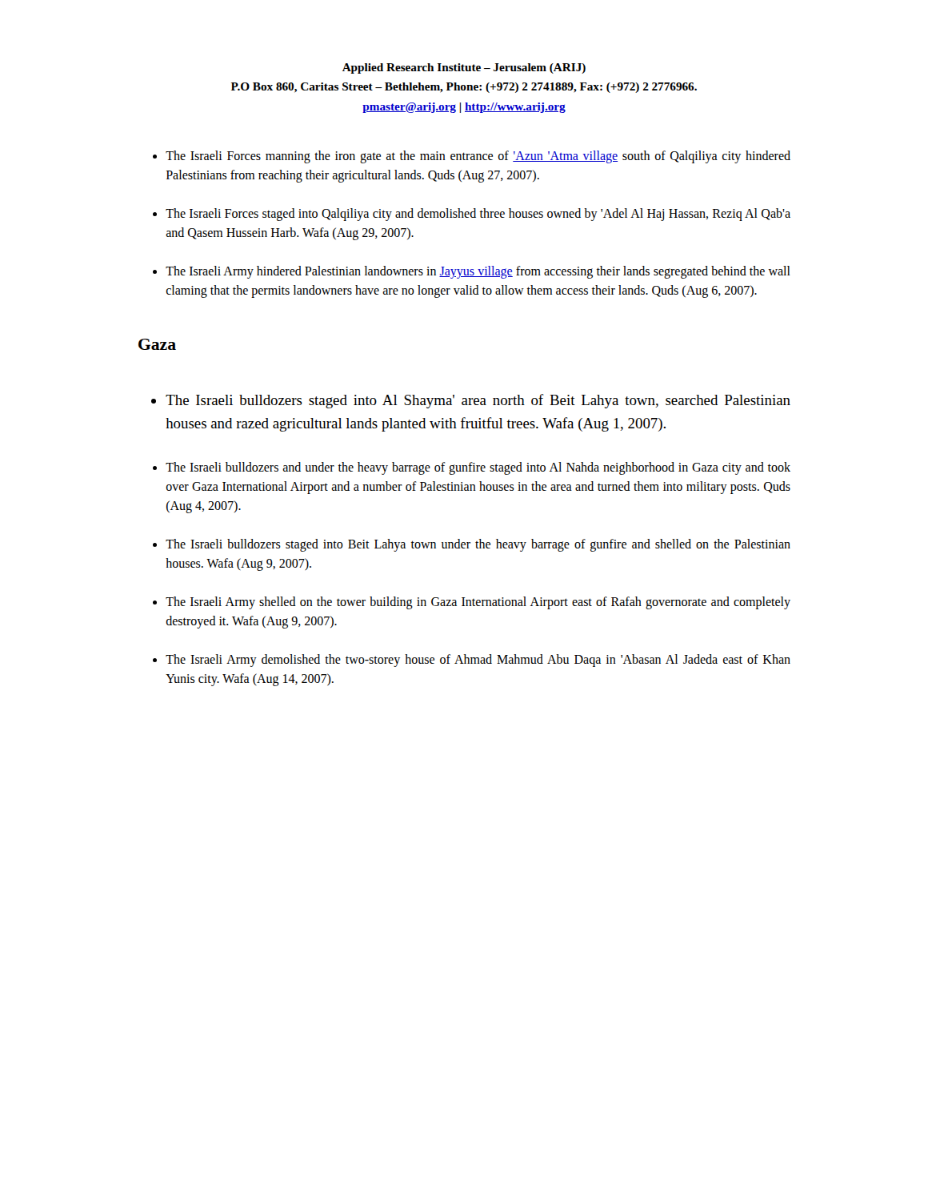Applied Research Institute – Jerusalem (ARIJ)
P.O Box 860, Caritas Street – Bethlehem, Phone: (+972) 2 2741889, Fax: (+972) 2 2776966.
pmaster@arij.org | http://www.arij.org
The Israeli Forces manning the iron gate at the main entrance of 'Azun 'Atma village south of Qalqiliya city hindered Palestinians from reaching their agricultural lands. Quds (Aug 27, 2007).
The Israeli Forces staged into Qalqiliya city and demolished three houses owned by 'Adel Al Haj Hassan, Reziq Al Qab'a and Qasem Hussein Harb. Wafa (Aug 29, 2007).
The Israeli Army hindered Palestinian landowners in Jayyus village from accessing their lands segregated behind the wall claming that the permits landowners have are no longer valid to allow them access their lands. Quds (Aug 6, 2007).
Gaza
The Israeli bulldozers staged into Al Shayma' area north of Beit Lahya town, searched Palestinian houses and razed agricultural lands planted with fruitful trees. Wafa (Aug 1, 2007).
The Israeli bulldozers and under the heavy barrage of gunfire staged into Al Nahda neighborhood in Gaza city and took over Gaza International Airport and a number of Palestinian houses in the area and turned them into military posts. Quds (Aug 4, 2007).
The Israeli bulldozers staged into Beit Lahya town under the heavy barrage of gunfire and shelled on the Palestinian houses. Wafa (Aug 9, 2007).
The Israeli Army shelled on the tower building in Gaza International Airport east of Rafah governorate and completely destroyed it. Wafa (Aug 9, 2007).
The Israeli Army demolished the two-storey house of Ahmad Mahmud Abu Daqa in 'Abasan Al Jadeda east of Khan Yunis city. Wafa (Aug 14, 2007).